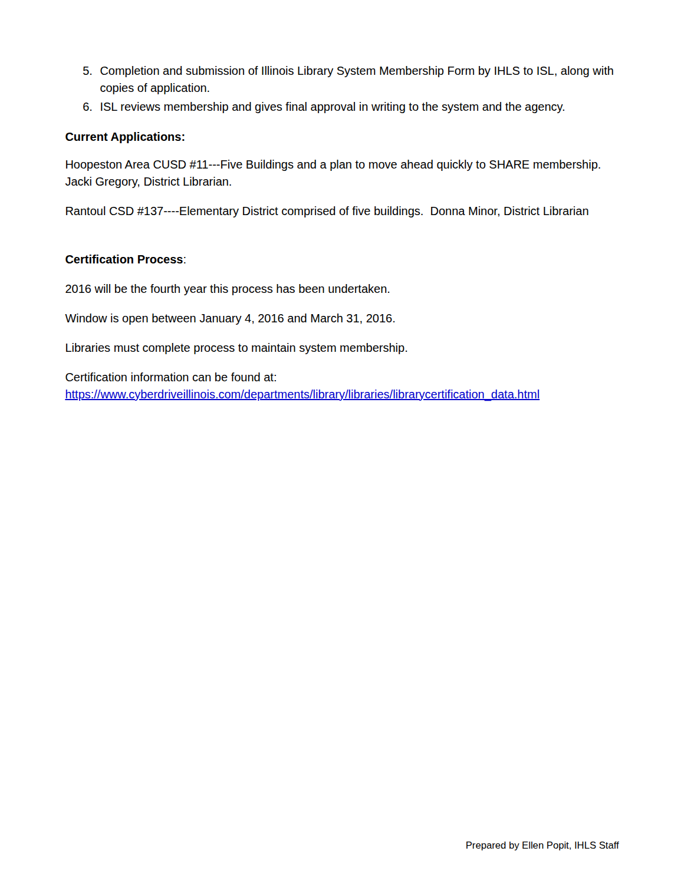Completion and submission of Illinois Library System Membership Form by IHLS to ISL, along with copies of application.
ISL reviews membership and gives final approval in writing to the system and the agency.
Current Applications:
Hoopeston Area CUSD #11---Five Buildings and a plan to move ahead quickly to SHARE membership. Jacki Gregory, District Librarian.
Rantoul CSD #137----Elementary District comprised of five buildings. Donna Minor, District Librarian
Certification Process:
2016 will be the fourth year this process has been undertaken.
Window is open between January 4, 2016 and March 31, 2016.
Libraries must complete process to maintain system membership.
Certification information can be found at:
https://www.cyberdriveillinois.com/departments/library/libraries/librarycertification_data.html
Prepared by Ellen Popit, IHLS Staff